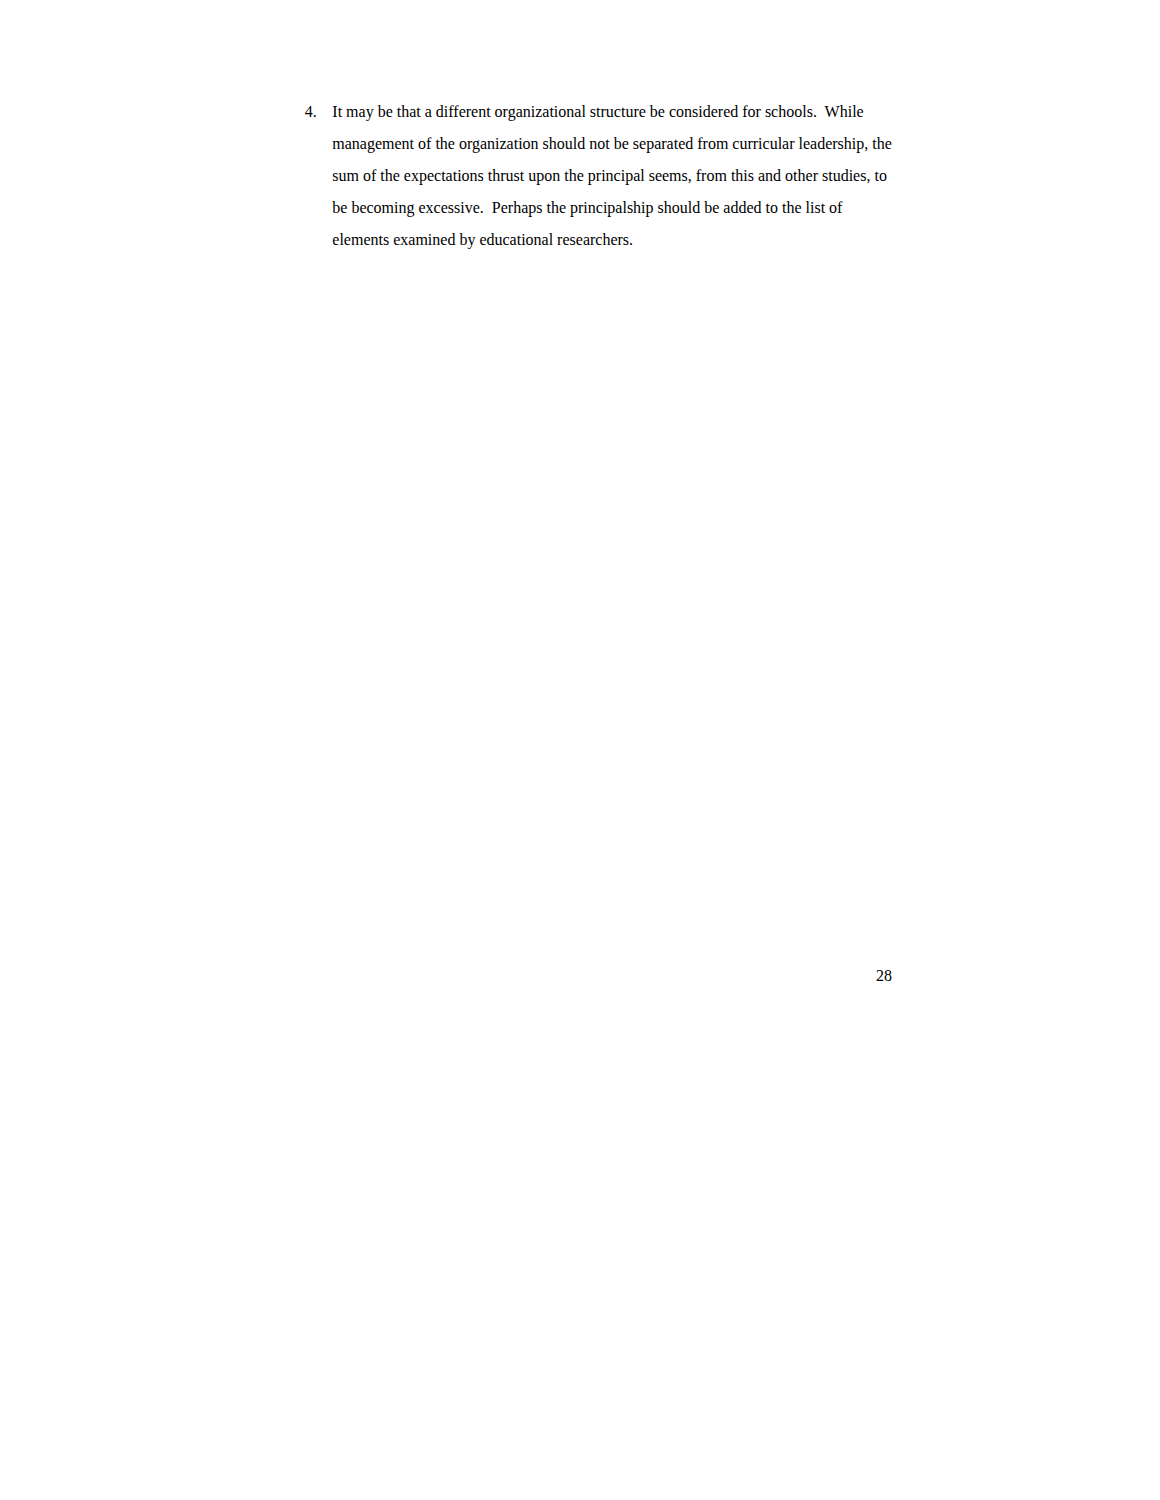It may be that a different organizational structure be considered for schools. While management of the organization should not be separated from curricular leadership, the sum of the expectations thrust upon the principal seems, from this and other studies, to be becoming excessive. Perhaps the principalship should be added to the list of elements examined by educational researchers.
28